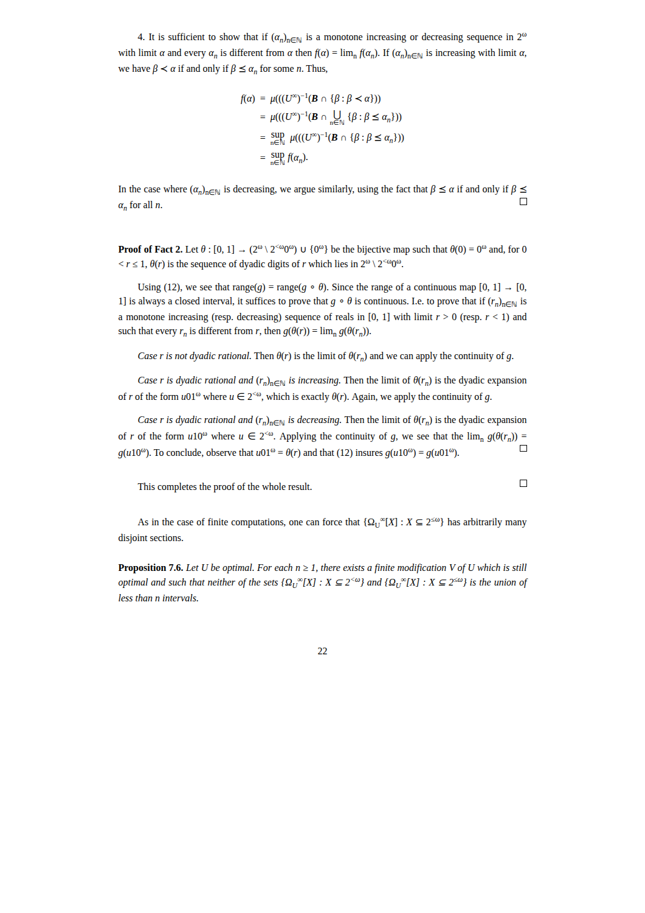4. It is sufficient to show that if (αn)n∈ℕ is a monotone increasing or decreasing sequence in 2ω with limit α and every αn is different from α then f(α) = limn f(αn). If (αn)n∈ℕ is increasing with limit α, we have β ≺ α if and only if β ⪯ αn for some n. Thus,
| f ( α ) | = | μ ((( U ∞ ) −1 ( B ∩ { β : β ≺ α })) |
| | = | μ ((( U ∞ ) −1 ( B ∩ ⋃ n∈ℕ { β : β ⪯ α n })) |
| | = | sup n∈ℕ μ ((( U ∞ ) −1 ( B ∩ { β : β ⪯ α n })) |
| | = | sup n∈ℕ f ( α n ). |
In the case where (αn)n∈ℕ is decreasing, we argue similarly, using the fact that β ⪯ α if and only if β ⪯ αn for all n.
Proof of Fact 2. Let θ : [0, 1] → (2ω \ 2<ω0ω) ∪ {0ω} be the bijective map such that θ(0) = 0ω and, for 0 < r ≤ 1, θ(r) is the sequence of dyadic digits of r which lies in 2ω \ 2<ω0ω.
Using (12), we see that range(g) = range(g ∘ θ). Since the range of a continuous map [0, 1] → [0, 1] is always a closed interval, it suffices to prove that g ∘ θ is continuous. I.e. to prove that if (rn)n∈ℕ is a monotone increasing (resp. decreasing) sequence of reals in [0, 1] with limit r > 0 (resp. r < 1) and such that every rn is different from r, then g(θ(r)) = limn g(θ(rn)).
Case r is not dyadic rational. Then θ(r) is the limit of θ(rn) and we can apply the continuity of g.
Case r is dyadic rational and (rn)n∈ℕ is increasing. Then the limit of θ(rn) is the dyadic expansion of r of the form u01ω where u ∈ 2<ω, which is exactly θ(r). Again, we apply the continuity of g.
Case r is dyadic rational and (rn)n∈ℕ is decreasing. Then the limit of θ(rn) is the dyadic expansion of r of the form u10ω where u ∈ 2<ω. Applying the continuity of g, we see that the limn g(θ(rn)) = g(u10ω). To conclude, observe that u01ω = θ(r) and that (12) insures g(u10ω) = g(u01ω).
This completes the proof of the whole result.
As in the case of finite computations, one can force that {ΩU∞[X] : X ⊆ 2≤ω} has arbitrarily many disjoint sections.
Proposition 7.6. Let U be optimal. For each n ≥ 1, there exists a finite modification V of U which is still optimal and such that neither of the sets {ΩU∞[X] : X ⊆ 2<ω} and {ΩU∞[X] : X ⊆ 2≤ω} is the union of less than n intervals.
22